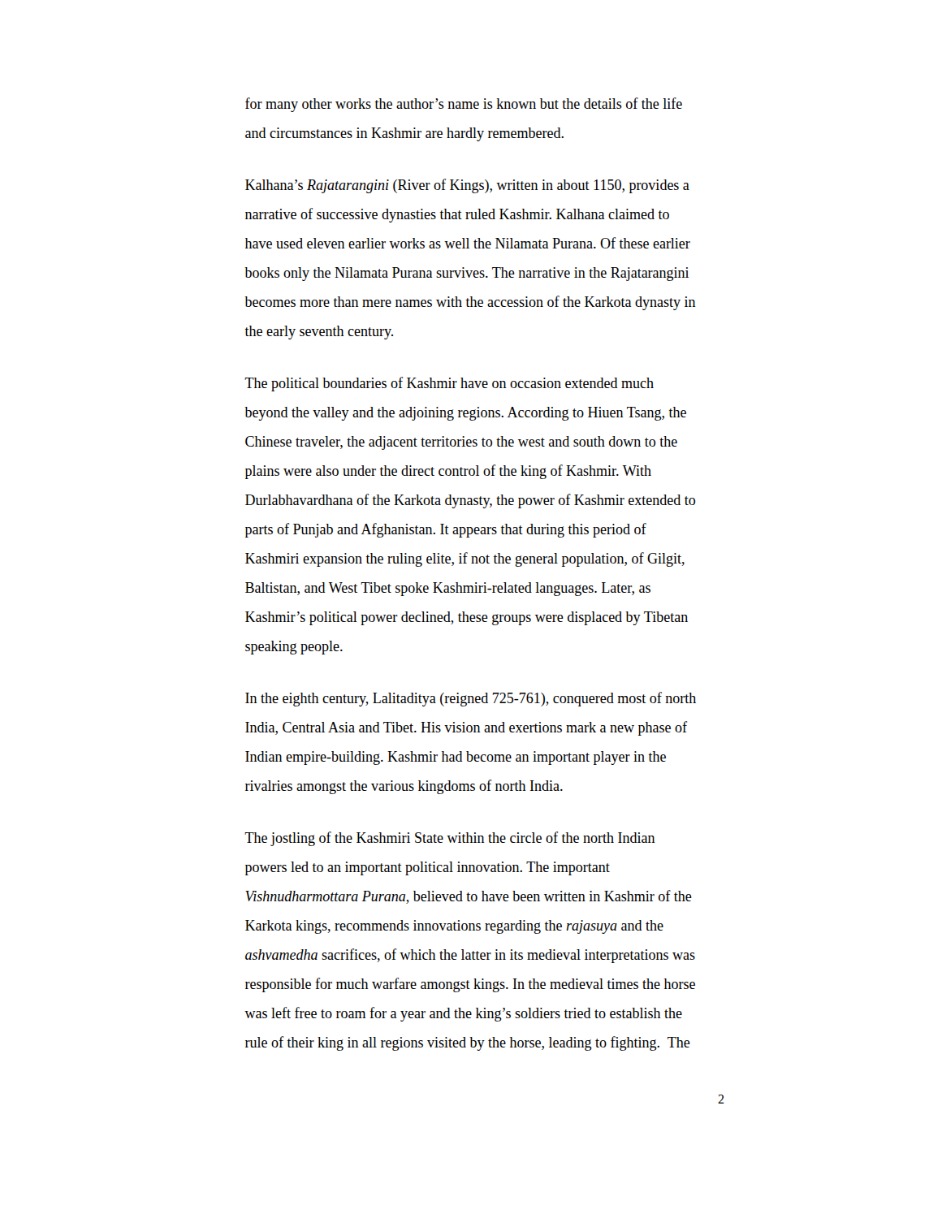for many other works the author’s name is known but the details of the life and circumstances in Kashmir are hardly remembered.
Kalhana’s Rajatarangini (River of Kings), written in about 1150, provides a narrative of successive dynasties that ruled Kashmir. Kalhana claimed to have used eleven earlier works as well the Nilamata Purana. Of these earlier books only the Nilamata Purana survives. The narrative in the Rajatarangini becomes more than mere names with the accession of the Karkota dynasty in the early seventh century.
The political boundaries of Kashmir have on occasion extended much beyond the valley and the adjoining regions. According to Hiuen Tsang, the Chinese traveler, the adjacent territories to the west and south down to the plains were also under the direct control of the king of Kashmir. With Durlabhavardhana of the Karkota dynasty, the power of Kashmir extended to parts of Punjab and Afghanistan. It appears that during this period of Kashmiri expansion the ruling elite, if not the general population, of Gilgit, Baltistan, and West Tibet spoke Kashmiri-related languages. Later, as Kashmir’s political power declined, these groups were displaced by Tibetan speaking people.
In the eighth century, Lalitaditya (reigned 725-761), conquered most of north India, Central Asia and Tibet. His vision and exertions mark a new phase of Indian empire-building. Kashmir had become an important player in the rivalries amongst the various kingdoms of north India.
The jostling of the Kashmiri State within the circle of the north Indian powers led to an important political innovation. The important Vishnudharmottara Purana, believed to have been written in Kashmir of the Karkota kings, recommends innovations regarding the rajasuya and the ashvamedha sacrifices, of which the latter in its medieval interpretations was responsible for much warfare amongst kings. In the medieval times the horse was left free to roam for a year and the king’s soldiers tried to establish the rule of their king in all regions visited by the horse, leading to fighting. The
2